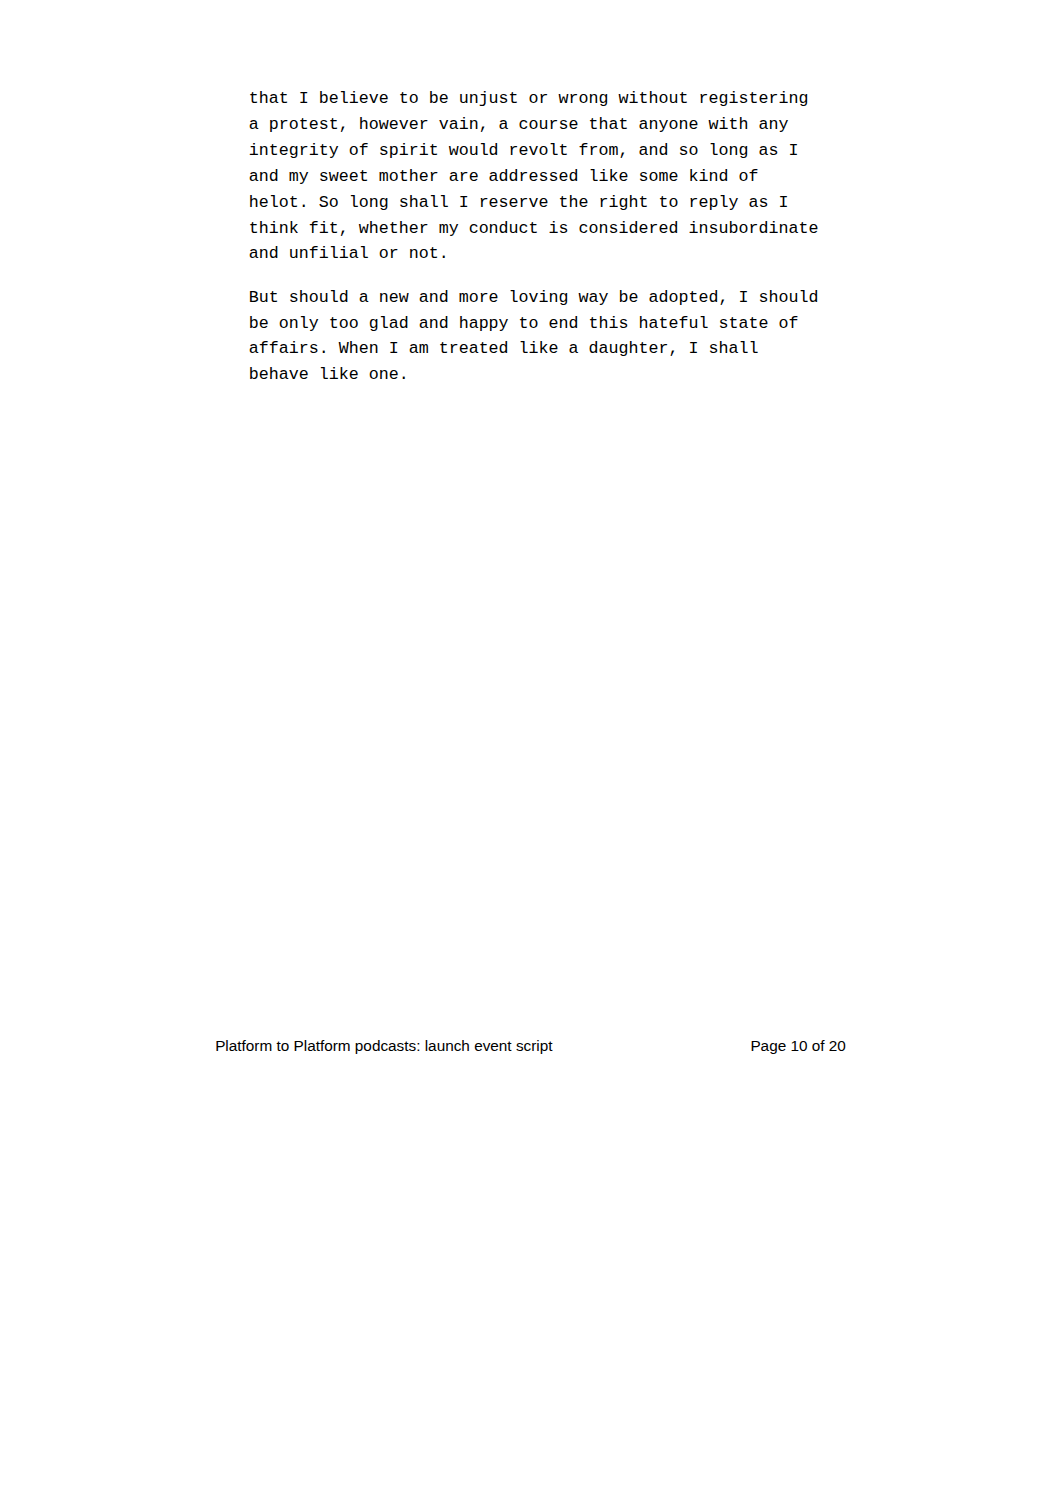that I believe to be unjust or wrong without registering a protest, however vain, a course that anyone with any integrity of spirit would revolt from, and so long as I and my sweet mother are addressed like some kind of helot. So long shall I reserve the right to reply as I think fit, whether my conduct is considered insubordinate and unfilial or not.
But should a new and more loving way be adopted, I should be only too glad and happy to end this hateful state of affairs. When I am treated like a daughter, I shall behave like one.
Platform to Platform podcasts: launch event script
Page 10 of 20